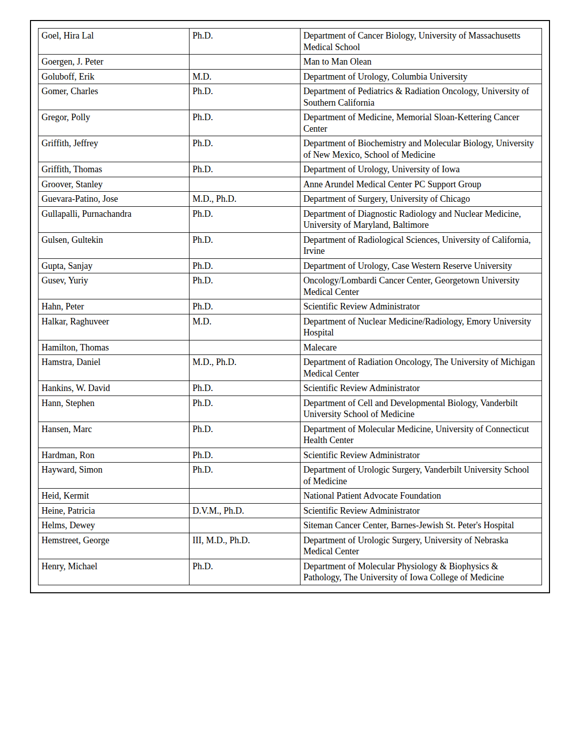| Goel, Hira Lal | Ph.D. | Department of Cancer Biology, University of Massachusetts Medical School |
| Goergen, J. Peter | | Man to Man Olean |
| Goluboff, Erik | M.D. | Department of Urology, Columbia University |
| Gomer, Charles | Ph.D. | Department of Pediatrics & Radiation Oncology, University of Southern California |
| Gregor, Polly | Ph.D. | Department of Medicine, Memorial Sloan-Kettering Cancer Center |
| Griffith, Jeffrey | Ph.D. | Department of Biochemistry and Molecular Biology, University of New Mexico, School of Medicine |
| Griffith, Thomas | Ph.D. | Department of Urology, University of Iowa |
| Groover, Stanley | | Anne Arundel Medical Center PC Support Group |
| Guevara-Patino, Jose | M.D., Ph.D. | Department of Surgery, University of Chicago |
| Gullapalli, Purnachandra | Ph.D. | Department of Diagnostic Radiology and Nuclear Medicine, University of Maryland, Baltimore |
| Gulsen, Gultekin | Ph.D. | Department of Radiological Sciences, University of California, Irvine |
| Gupta, Sanjay | Ph.D. | Department of Urology, Case Western Reserve University |
| Gusev, Yuriy | Ph.D. | Oncology/Lombardi Cancer Center, Georgetown University Medical Center |
| Hahn, Peter | Ph.D. | Scientific Review Administrator |
| Halkar, Raghuveer | M.D. | Department of Nuclear Medicine/Radiology, Emory University Hospital |
| Hamilton, Thomas | | Malecare |
| Hamstra, Daniel | M.D., Ph.D. | Department of Radiation Oncology, The University of Michigan Medical Center |
| Hankins, W. David | Ph.D. | Scientific Review Administrator |
| Hann, Stephen | Ph.D. | Department of Cell and Developmental Biology, Vanderbilt University School of Medicine |
| Hansen, Marc | Ph.D. | Department of Molecular Medicine, University of Connecticut Health Center |
| Hardman, Ron | Ph.D. | Scientific Review Administrator |
| Hayward, Simon | Ph.D. | Department of Urologic Surgery, Vanderbilt University School of Medicine |
| Heid, Kermit | | National Patient Advocate Foundation |
| Heine, Patricia | D.V.M., Ph.D. | Scientific Review Administrator |
| Helms, Dewey | | Siteman Cancer Center, Barnes-Jewish St. Peter's Hospital |
| Hemstreet, George | III, M.D., Ph.D. | Department of Urologic Surgery, University of Nebraska Medical Center |
| Henry, Michael | Ph.D. | Department of Molecular Physiology & Biophysics & Pathology, The University of Iowa College of Medicine |